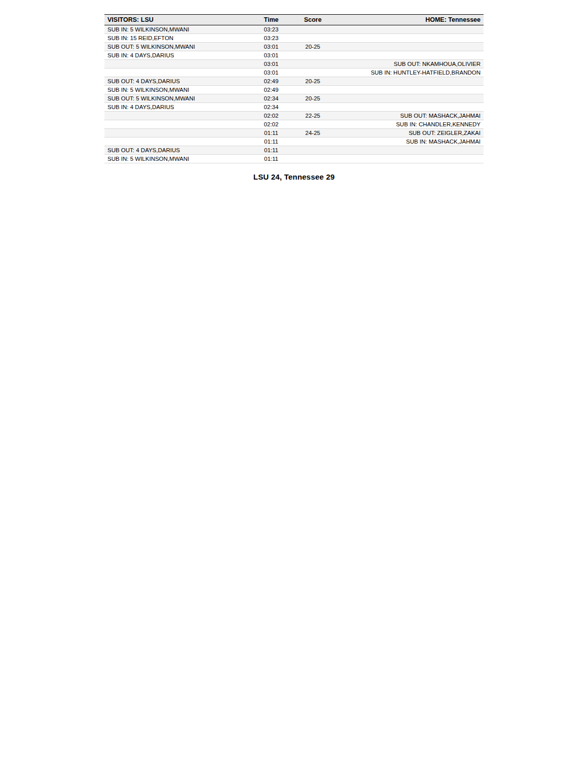| VISITORS: LSU | Time | Score | HOME: Tennessee |
| --- | --- | --- | --- |
| SUB IN: 5 WILKINSON,MWANI | 03:23 | | |
| SUB IN: 15 REID,EFTON | 03:23 | | |
| SUB OUT: 5 WILKINSON,MWANI | 03:01 | 20-25 | |
| SUB IN: 4 DAYS,DARIUS | 03:01 | | |
| | 03:01 | | SUB OUT: NKAMHOUA,OLIVIER |
| | 03:01 | | SUB IN: HUNTLEY-HATFIELD,BRANDON |
| SUB OUT: 4 DAYS,DARIUS | 02:49 | 20-25 | |
| SUB IN: 5 WILKINSON,MWANI | 02:49 | | |
| SUB OUT: 5 WILKINSON,MWANI | 02:34 | 20-25 | |
| SUB IN: 4 DAYS,DARIUS | 02:34 | | |
| | 02:02 | 22-25 | SUB OUT: MASHACK,JAHMAI |
| | 02:02 | | SUB IN: CHANDLER,KENNEDY |
| | 01:11 | 24-25 | SUB OUT: ZEIGLER,ZAKAI |
| | 01:11 | | SUB IN: MASHACK,JAHMAI |
| SUB OUT: 4 DAYS,DARIUS | 01:11 | | |
| SUB IN: 5 WILKINSON,MWANI | 01:11 | | |
LSU 24, Tennessee 29